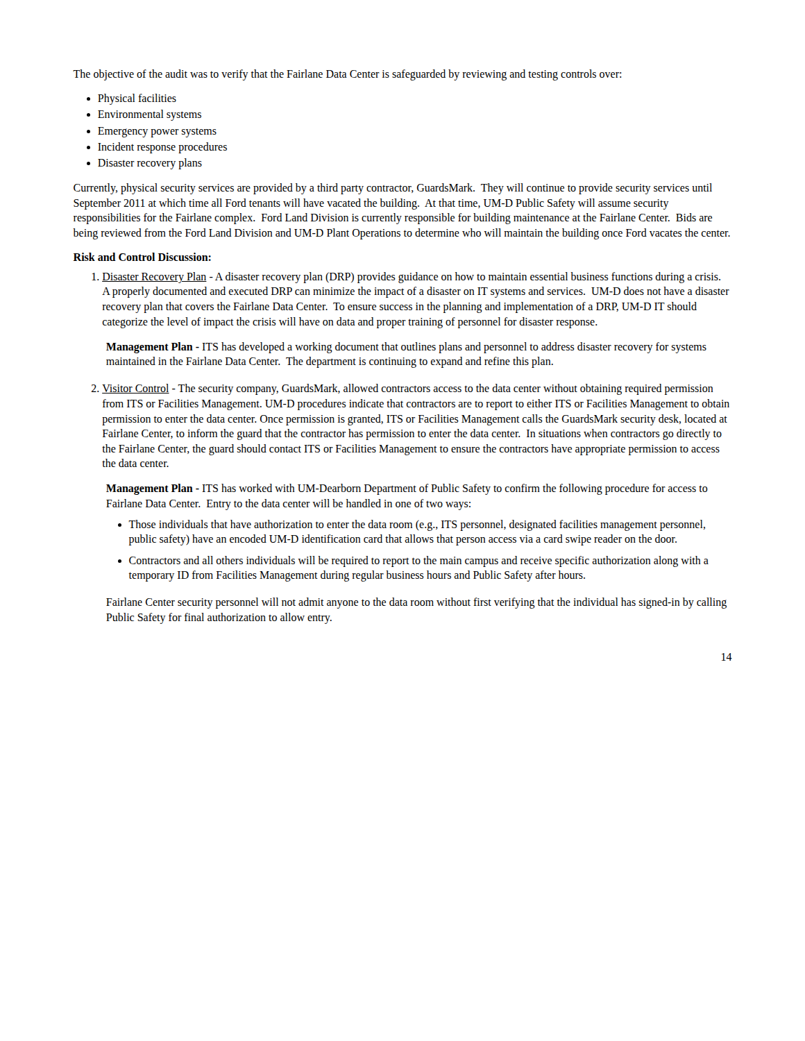The objective of the audit was to verify that the Fairlane Data Center is safeguarded by reviewing and testing controls over:
Physical facilities
Environmental systems
Emergency power systems
Incident response procedures
Disaster recovery plans
Currently, physical security services are provided by a third party contractor, GuardsMark. They will continue to provide security services until September 2011 at which time all Ford tenants will have vacated the building. At that time, UM-D Public Safety will assume security responsibilities for the Fairlane complex. Ford Land Division is currently responsible for building maintenance at the Fairlane Center. Bids are being reviewed from the Ford Land Division and UM-D Plant Operations to determine who will maintain the building once Ford vacates the center.
Risk and Control Discussion:
Disaster Recovery Plan - A disaster recovery plan (DRP) provides guidance on how to maintain essential business functions during a crisis. A properly documented and executed DRP can minimize the impact of a disaster on IT systems and services. UM-D does not have a disaster recovery plan that covers the Fairlane Data Center. To ensure success in the planning and implementation of a DRP, UM-D IT should categorize the level of impact the crisis will have on data and proper training of personnel for disaster response.
Management Plan - ITS has developed a working document that outlines plans and personnel to address disaster recovery for systems maintained in the Fairlane Data Center. The department is continuing to expand and refine this plan.
Visitor Control - The security company, GuardsMark, allowed contractors access to the data center without obtaining required permission from ITS or Facilities Management. UM-D procedures indicate that contractors are to report to either ITS or Facilities Management to obtain permission to enter the data center. Once permission is granted, ITS or Facilities Management calls the GuardsMark security desk, located at Fairlane Center, to inform the guard that the contractor has permission to enter the data center. In situations when contractors go directly to the Fairlane Center, the guard should contact ITS or Facilities Management to ensure the contractors have appropriate permission to access the data center.
Management Plan - ITS has worked with UM-Dearborn Department of Public Safety to confirm the following procedure for access to Fairlane Data Center. Entry to the data center will be handled in one of two ways:
Those individuals that have authorization to enter the data room (e.g., ITS personnel, designated facilities management personnel, public safety) have an encoded UM-D identification card that allows that person access via a card swipe reader on the door.
Contractors and all others individuals will be required to report to the main campus and receive specific authorization along with a temporary ID from Facilities Management during regular business hours and Public Safety after hours.
Fairlane Center security personnel will not admit anyone to the data room without first verifying that the individual has signed-in by calling Public Safety for final authorization to allow entry.
14